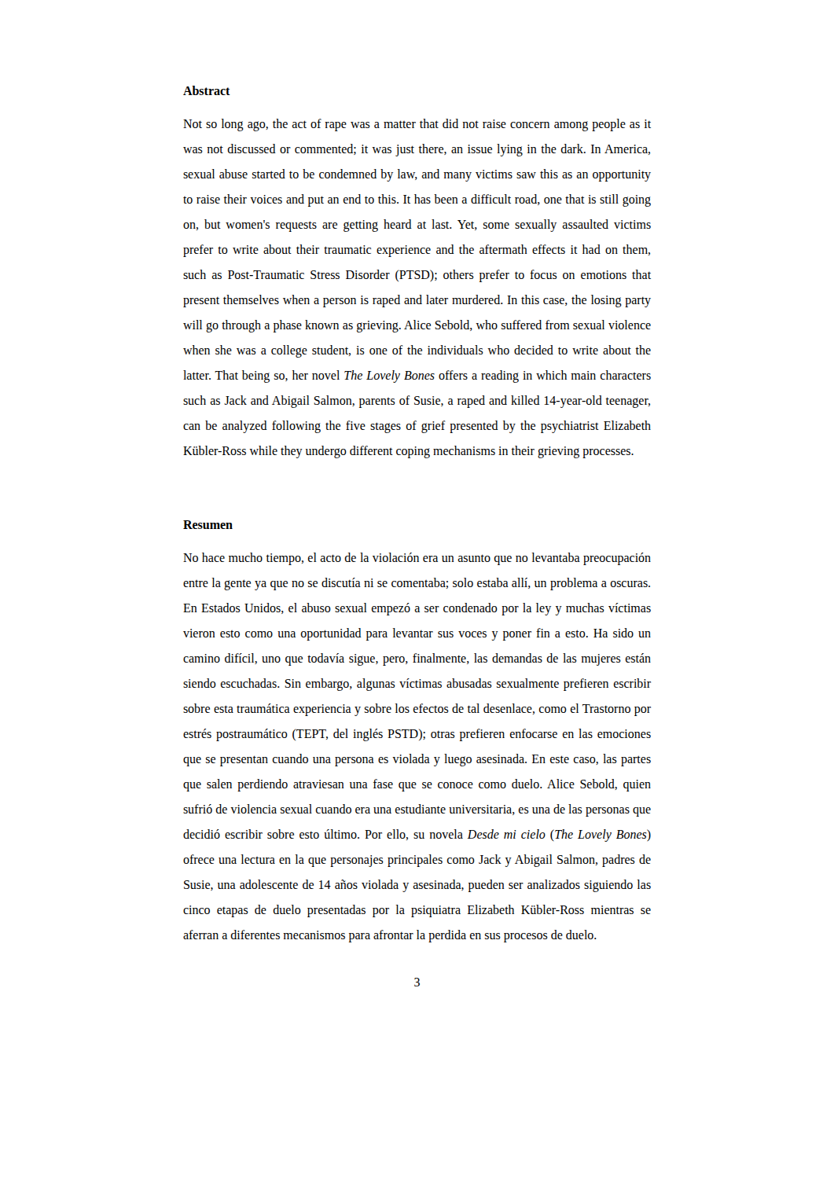Abstract
Not so long ago, the act of rape was a matter that did not raise concern among people as it was not discussed or commented; it was just there, an issue lying in the dark. In America, sexual abuse started to be condemned by law, and many victims saw this as an opportunity to raise their voices and put an end to this. It has been a difficult road, one that is still going on, but women's requests are getting heard at last. Yet, some sexually assaulted victims prefer to write about their traumatic experience and the aftermath effects it had on them, such as Post-Traumatic Stress Disorder (PTSD); others prefer to focus on emotions that present themselves when a person is raped and later murdered. In this case, the losing party will go through a phase known as grieving. Alice Sebold, who suffered from sexual violence when she was a college student, is one of the individuals who decided to write about the latter. That being so, her novel The Lovely Bones offers a reading in which main characters such as Jack and Abigail Salmon, parents of Susie, a raped and killed 14-year-old teenager, can be analyzed following the five stages of grief presented by the psychiatrist Elizabeth Kübler-Ross while they undergo different coping mechanisms in their grieving processes.
Resumen
No hace mucho tiempo, el acto de la violación era un asunto que no levantaba preocupación entre la gente ya que no se discutía ni se comentaba; solo estaba allí, un problema a oscuras. En Estados Unidos, el abuso sexual empezó a ser condenado por la ley y muchas víctimas vieron esto como una oportunidad para levantar sus voces y poner fin a esto. Ha sido un camino difícil, uno que todavía sigue, pero, finalmente, las demandas de las mujeres están siendo escuchadas. Sin embargo, algunas víctimas abusadas sexualmente prefieren escribir sobre esta traumática experiencia y sobre los efectos de tal desenlace, como el Trastorno por estrés postraumático (TEPT, del inglés PSTD); otras prefieren enfocarse en las emociones que se presentan cuando una persona es violada y luego asesinada. En este caso, las partes que salen perdiendo atraviesan una fase que se conoce como duelo. Alice Sebold, quien sufrió de violencia sexual cuando era una estudiante universitaria, es una de las personas que decidió escribir sobre esto último. Por ello, su novela Desde mi cielo (The Lovely Bones) ofrece una lectura en la que personajes principales como Jack y Abigail Salmon, padres de Susie, una adolescente de 14 años violada y asesinada, pueden ser analizados siguiendo las cinco etapas de duelo presentadas por la psiquiatra Elizabeth Kübler-Ross mientras se aferran a diferentes mecanismos para afrontar la perdida en sus procesos de duelo.
3